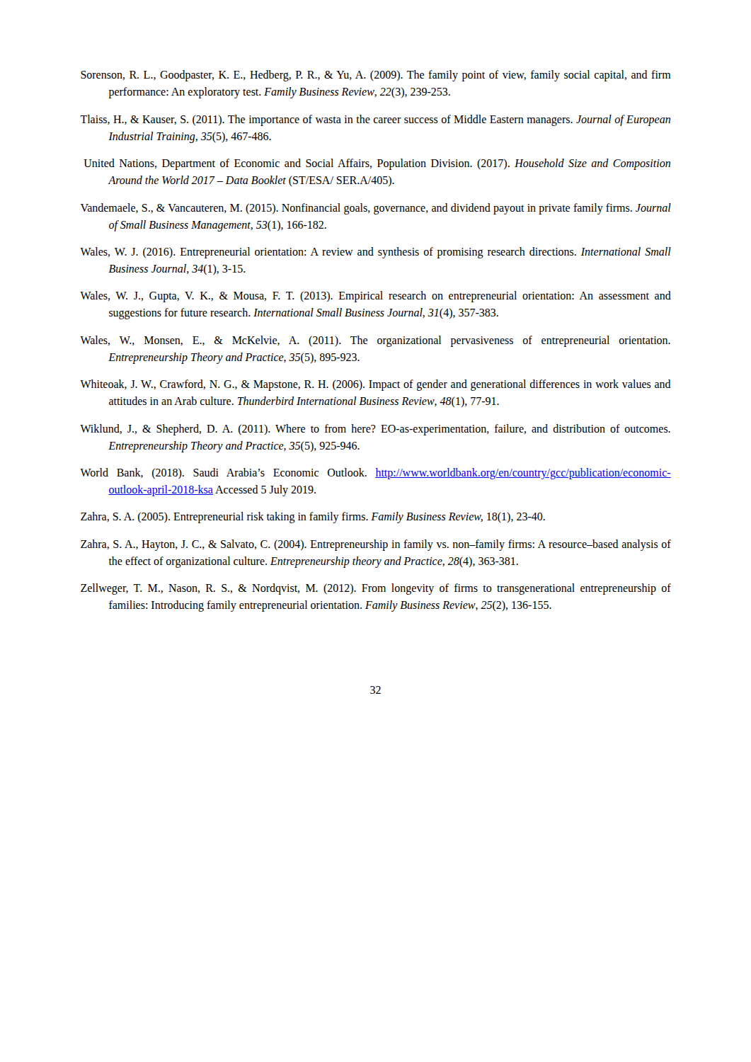Sorenson, R. L., Goodpaster, K. E., Hedberg, P. R., & Yu, A. (2009). The family point of view, family social capital, and firm performance: An exploratory test. Family Business Review, 22(3), 239-253.
Tlaiss, H., & Kauser, S. (2011). The importance of wasta in the career success of Middle Eastern managers. Journal of European Industrial Training, 35(5), 467-486.
United Nations, Department of Economic and Social Affairs, Population Division. (2017). Household Size and Composition Around the World 2017 – Data Booklet (ST/ESA/ SER.A/405).
Vandemaele, S., & Vancauteren, M. (2015). Nonfinancial goals, governance, and dividend payout in private family firms. Journal of Small Business Management, 53(1), 166-182.
Wales, W. J. (2016). Entrepreneurial orientation: A review and synthesis of promising research directions. International Small Business Journal, 34(1), 3-15.
Wales, W. J., Gupta, V. K., & Mousa, F. T. (2013). Empirical research on entrepreneurial orientation: An assessment and suggestions for future research. International Small Business Journal, 31(4), 357-383.
Wales, W., Monsen, E., & McKelvie, A. (2011). The organizational pervasiveness of entrepreneurial orientation. Entrepreneurship Theory and Practice, 35(5), 895-923.
Whiteoak, J. W., Crawford, N. G., & Mapstone, R. H. (2006). Impact of gender and generational differences in work values and attitudes in an Arab culture. Thunderbird International Business Review, 48(1), 77-91.
Wiklund, J., & Shepherd, D. A. (2011). Where to from here? EO-as-experimentation, failure, and distribution of outcomes. Entrepreneurship Theory and Practice, 35(5), 925-946.
World Bank, (2018). Saudi Arabia’s Economic Outlook. http://www.worldbank.org/en/country/gcc/publication/economic-outlook-april-2018-ksa Accessed 5 July 2019.
Zahra, S. A. (2005). Entrepreneurial risk taking in family firms. Family Business Review, 18(1), 23-40.
Zahra, S. A., Hayton, J. C., & Salvato, C. (2004). Entrepreneurship in family vs. non–family firms: A resource–based analysis of the effect of organizational culture. Entrepreneurship theory and Practice, 28(4), 363-381.
Zellweger, T. M., Nason, R. S., & Nordqvist, M. (2012). From longevity of firms to transgenerational entrepreneurship of families: Introducing family entrepreneurial orientation. Family Business Review, 25(2), 136-155.
32